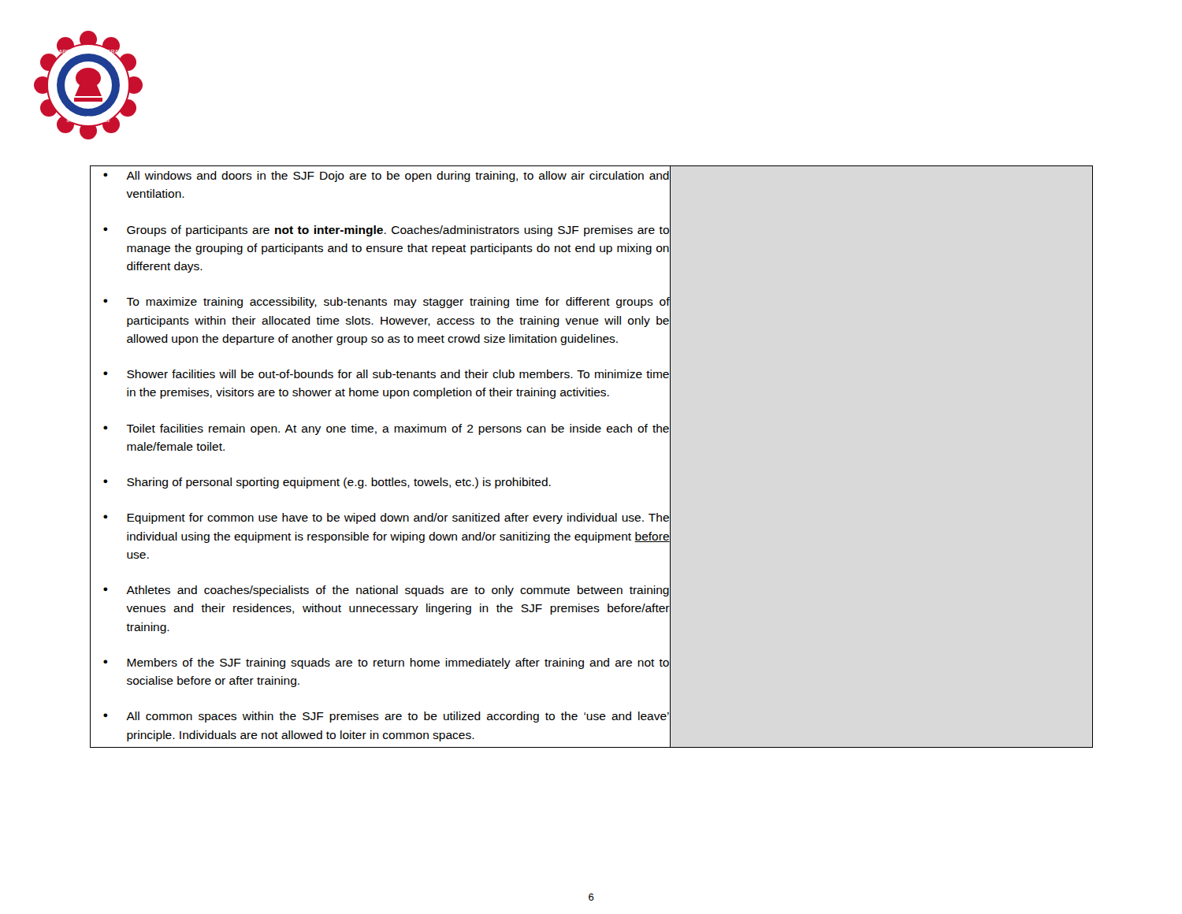SINGAPORE JUDO FEDERATION 新加坡柔道总会
| All windows and doors in the SJF Dojo are to be open during training, to allow air circulation and ventilation. Groups of participants are not to inter-mingle . Coaches/administrators using SJF premises are to manage the grouping of participants and to ensure that repeat participants do not end up mixing on different days. To maximize training accessibility, sub-tenants may stagger training time for different groups of participants within their allocated time slots. However, access to the training venue will only be allowed upon the departure of another group so as to meet crowd size limitation guidelines. Shower facilities will be out-of-bounds for all sub-tenants and their club members. To minimize time in the premises, visitors are to shower at home upon completion of their training activities. Toilet facilities remain open. At any one time, a maximum of 2 persons can be inside each of the male/female toilet. Sharing of personal sporting equipment (e.g. bottles, towels, etc.) is prohibited. Equipment for common use have to be wiped down and/or sanitized after every individual use. The individual using the equipment is responsible for wiping down and/or sanitizing the equipment before use. Athletes and coaches/specialists of the national squads are to only commute between training venues and their residences, without unnecessary lingering in the SJF premises before/after training. Members of the SJF training squads are to return home immediately after training and are not to socialise before or after training. All common spaces within the SJF premises are to be utilized according to the ‘use and leave’ principle. Individuals are not allowed to loiter in common spaces. | |
6